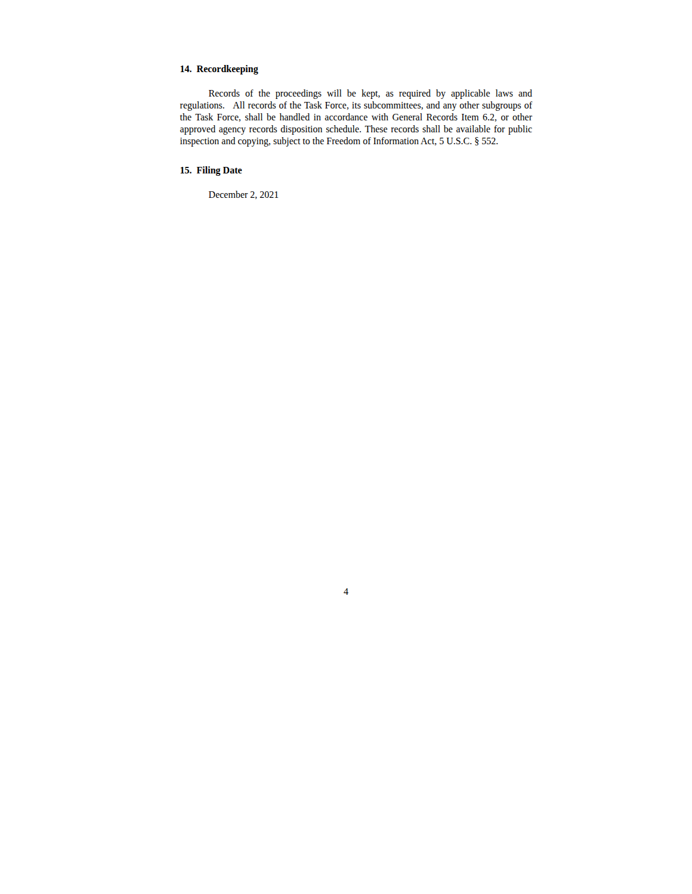14. Recordkeeping
Records of the proceedings will be kept, as required by applicable laws and regulations. All records of the Task Force, its subcommittees, and any other subgroups of the Task Force, shall be handled in accordance with General Records Item 6.2, or other approved agency records disposition schedule. These records shall be available for public inspection and copying, subject to the Freedom of Information Act, 5 U.S.C. § 552.
15. Filing Date
December 2, 2021
4